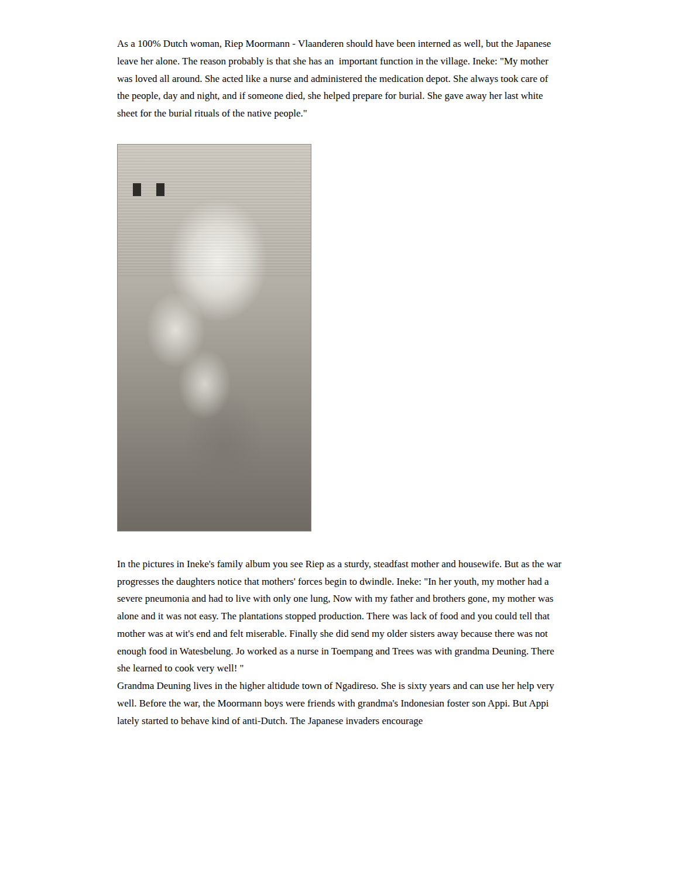As a 100% Dutch woman, Riep Moormann - Vlaanderen should have been interned as well, but the Japanese leave her alone. The reason probably is that she has an important function in the village. Ineke: "My mother was loved all around. She acted like a nurse and administered the medication depot. She always took care of the people, day and night, and if someone died, she helped prepare for burial. She gave away her last white sheet for the burial rituals of the native people."
In the pictures in Ineke's family album you see Riep as a sturdy, steadfast mother and housewife. But as the war progresses the daughters notice that mothers' forces begin to dwindle. Ineke: "In her youth, my mother had a severe pneumonia and had to live with only one lung, Now with my father and brothers gone, my mother was alone and it was not easy. The plantations stopped production. There was lack of food and you could tell that mother was at wit's end and felt miserable. Finally she did send my older sisters away because there was not enough food in Watesbelung. Jo worked as a nurse in Toempang and Trees was with grandma Deuning. There she learned to cook very well! "
Grandma Deuning lives in the higher altidude town of Ngadireso. She is sixty years and can use her help very well. Before the war, the Moormann boys were friends with grandma's Indonesian foster son Appi. But Appi lately started to behave kind of anti-Dutch. The Japanese invaders encourage